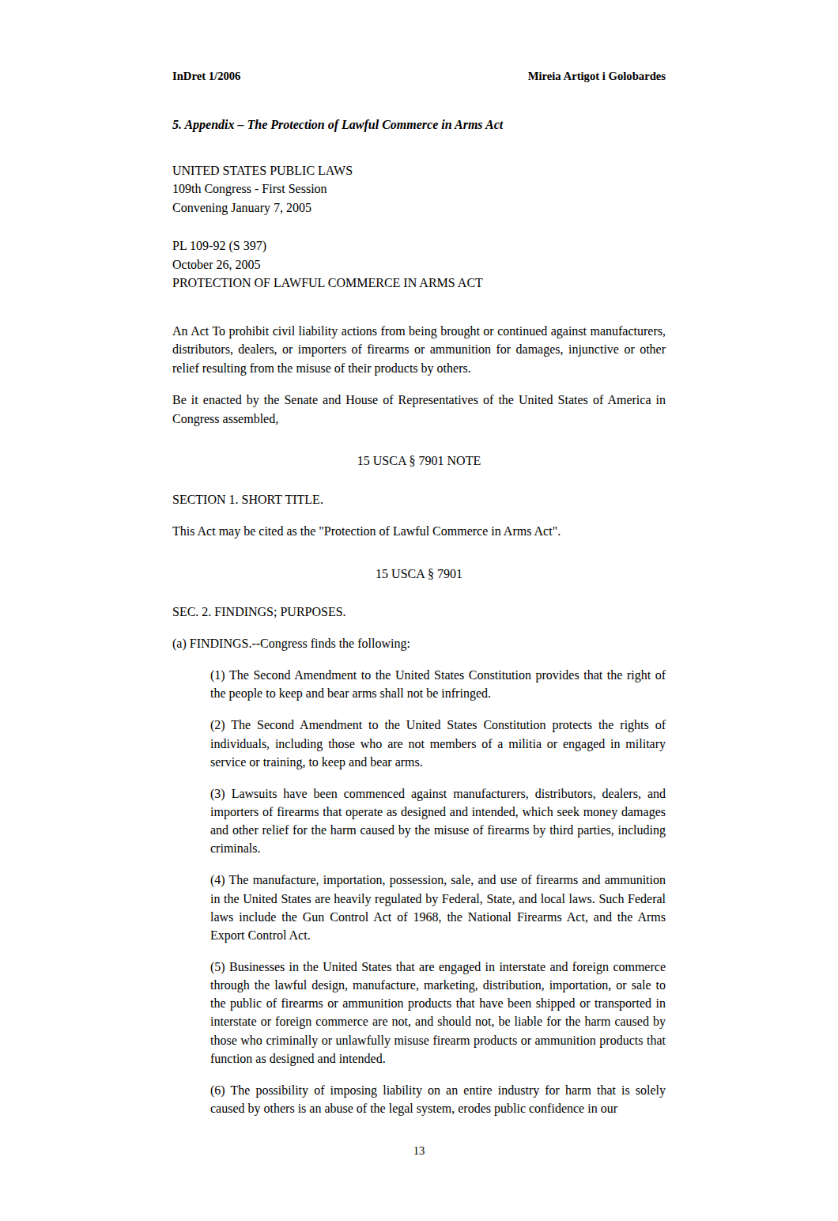InDret 1/2006 Mireia Artigot i Golobardes
5. Appendix – The Protection of Lawful Commerce in Arms Act
UNITED STATES PUBLIC LAWS
109th Congress - First Session
Convening January 7, 2005
PL 109-92 (S 397)
October 26, 2005
PROTECTION OF LAWFUL COMMERCE IN ARMS ACT
An Act To prohibit civil liability actions from being brought or continued against manufacturers, distributors, dealers, or importers of firearms or ammunition for damages, injunctive or other relief resulting from the misuse of their products by others.
Be it enacted by the Senate and House of Representatives of the United States of America in Congress assembled,
15 USCA § 7901 NOTE
SECTION 1. SHORT TITLE.
This Act may be cited as the "Protection of Lawful Commerce in Arms Act".
15 USCA § 7901
SEC. 2. FINDINGS; PURPOSES.
(a) FINDINGS.--Congress finds the following:
(1) The Second Amendment to the United States Constitution provides that the right of the people to keep and bear arms shall not be infringed.
(2) The Second Amendment to the United States Constitution protects the rights of individuals, including those who are not members of a militia or engaged in military service or training, to keep and bear arms.
(3) Lawsuits have been commenced against manufacturers, distributors, dealers, and importers of firearms that operate as designed and intended, which seek money damages and other relief for the harm caused by the misuse of firearms by third parties, including criminals.
(4) The manufacture, importation, possession, sale, and use of firearms and ammunition in the United States are heavily regulated by Federal, State, and local laws. Such Federal laws include the Gun Control Act of 1968, the National Firearms Act, and the Arms Export Control Act.
(5) Businesses in the United States that are engaged in interstate and foreign commerce through the lawful design, manufacture, marketing, distribution, importation, or sale to the public of firearms or ammunition products that have been shipped or transported in interstate or foreign commerce are not, and should not, be liable for the harm caused by those who criminally or unlawfully misuse firearm products or ammunition products that function as designed and intended.
(6) The possibility of imposing liability on an entire industry for harm that is solely caused by others is an abuse of the legal system, erodes public confidence in our
13